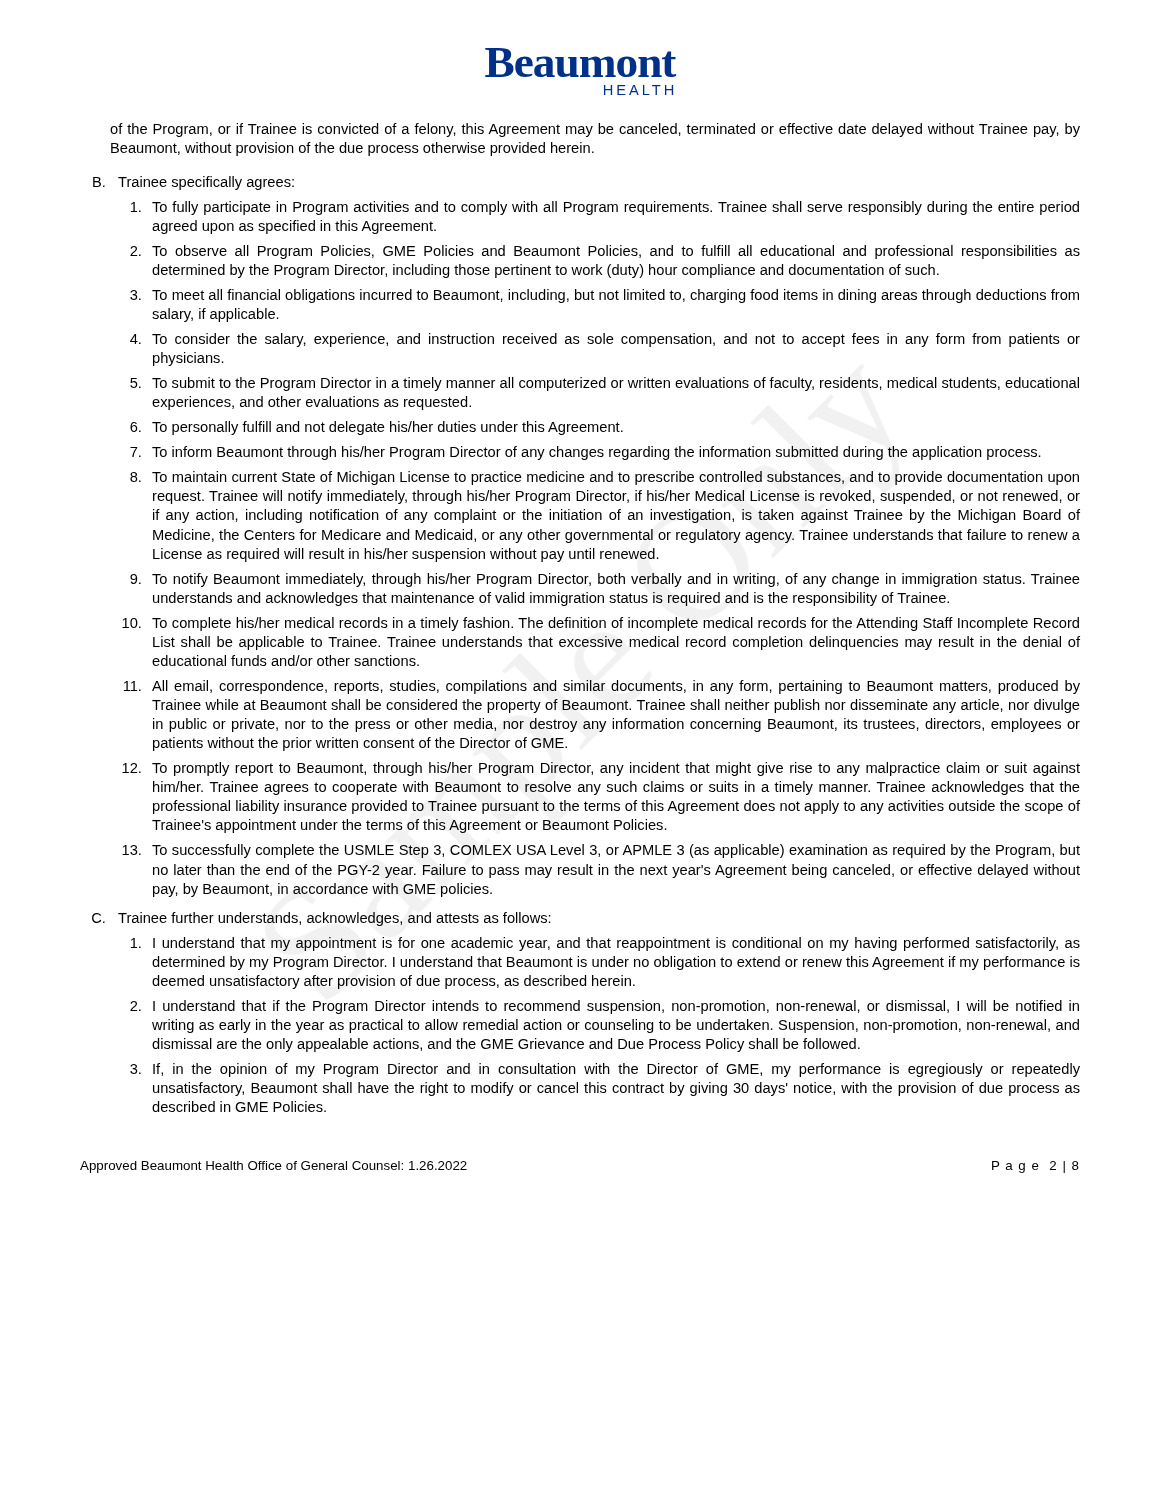Sample Only
Beaumont
HEALTH
of the Program, or if Trainee is convicted of a felony, this Agreement may be canceled, terminated or effective date delayed without Trainee pay, by Beaumont, without provision of the due process otherwise provided herein.
Trainee specifically agrees:
To fully participate in Program activities and to comply with all Program requirements. Trainee shall serve responsibly during the entire period agreed upon as specified in this Agreement.
To observe all Program Policies, GME Policies and Beaumont Policies, and to fulfill all educational and professional responsibilities as determined by the Program Director, including those pertinent to work (duty) hour compliance and documentation of such.
To meet all financial obligations incurred to Beaumont, including, but not limited to, charging food items in dining areas through deductions from salary, if applicable.
To consider the salary, experience, and instruction received as sole compensation, and not to accept fees in any form from patients or physicians.
To submit to the Program Director in a timely manner all computerized or written evaluations of faculty, residents, medical students, educational experiences, and other evaluations as requested.
To personally fulfill and not delegate his/her duties under this Agreement.
To inform Beaumont through his/her Program Director of any changes regarding the information submitted during the application process.
To maintain current State of Michigan License to practice medicine and to prescribe controlled substances, and to provide documentation upon request. Trainee will notify immediately, through his/her Program Director, if his/her Medical License is revoked, suspended, or not renewed, or if any action, including notification of any complaint or the initiation of an investigation, is taken against Trainee by the Michigan Board of Medicine, the Centers for Medicare and Medicaid, or any other governmental or regulatory agency. Trainee understands that failure to renew a License as required will result in his/her suspension without pay until renewed.
To notify Beaumont immediately, through his/her Program Director, both verbally and in writing, of any change in immigration status. Trainee understands and acknowledges that maintenance of valid immigration status is required and is the responsibility of Trainee.
To complete his/her medical records in a timely fashion. The definition of incomplete medical records for the Attending Staff Incomplete Record List shall be applicable to Trainee. Trainee understands that excessive medical record completion delinquencies may result in the denial of educational funds and/or other sanctions.
All email, correspondence, reports, studies, compilations and similar documents, in any form, pertaining to Beaumont matters, produced by Trainee while at Beaumont shall be considered the property of Beaumont. Trainee shall neither publish nor disseminate any article, nor divulge in public or private, nor to the press or other media, nor destroy any information concerning Beaumont, its trustees, directors, employees or patients without the prior written consent of the Director of GME.
To promptly report to Beaumont, through his/her Program Director, any incident that might give rise to any malpractice claim or suit against him/her. Trainee agrees to cooperate with Beaumont to resolve any such claims or suits in a timely manner. Trainee acknowledges that the professional liability insurance provided to Trainee pursuant to the terms of this Agreement does not apply to any activities outside the scope of Trainee's appointment under the terms of this Agreement or Beaumont Policies.
To successfully complete the USMLE Step 3, COMLEX USA Level 3, or APMLE 3 (as applicable) examination as required by the Program, but no later than the end of the PGY-2 year. Failure to pass may result in the next year's Agreement being canceled, or effective delayed without pay, by Beaumont, in accordance with GME policies.
Trainee further understands, acknowledges, and attests as follows:
I understand that my appointment is for one academic year, and that reappointment is conditional on my having performed satisfactorily, as determined by my Program Director. I understand that Beaumont is under no obligation to extend or renew this Agreement if my performance is deemed unsatisfactory after provision of due process, as described herein.
I understand that if the Program Director intends to recommend suspension, non-promotion, non-renewal, or dismissal, I will be notified in writing as early in the year as practical to allow remedial action or counseling to be undertaken. Suspension, non-promotion, non-renewal, and dismissal are the only appealable actions, and the GME Grievance and Due Process Policy shall be followed.
If, in the opinion of my Program Director and in consultation with the Director of GME, my performance is egregiously or repeatedly unsatisfactory, Beaumont shall have the right to modify or cancel this contract by giving 30 days' notice, with the provision of due process as described in GME Policies.
Approved Beaumont Health Office of General Counsel: 1.26.2022
P a g e 2 | 8